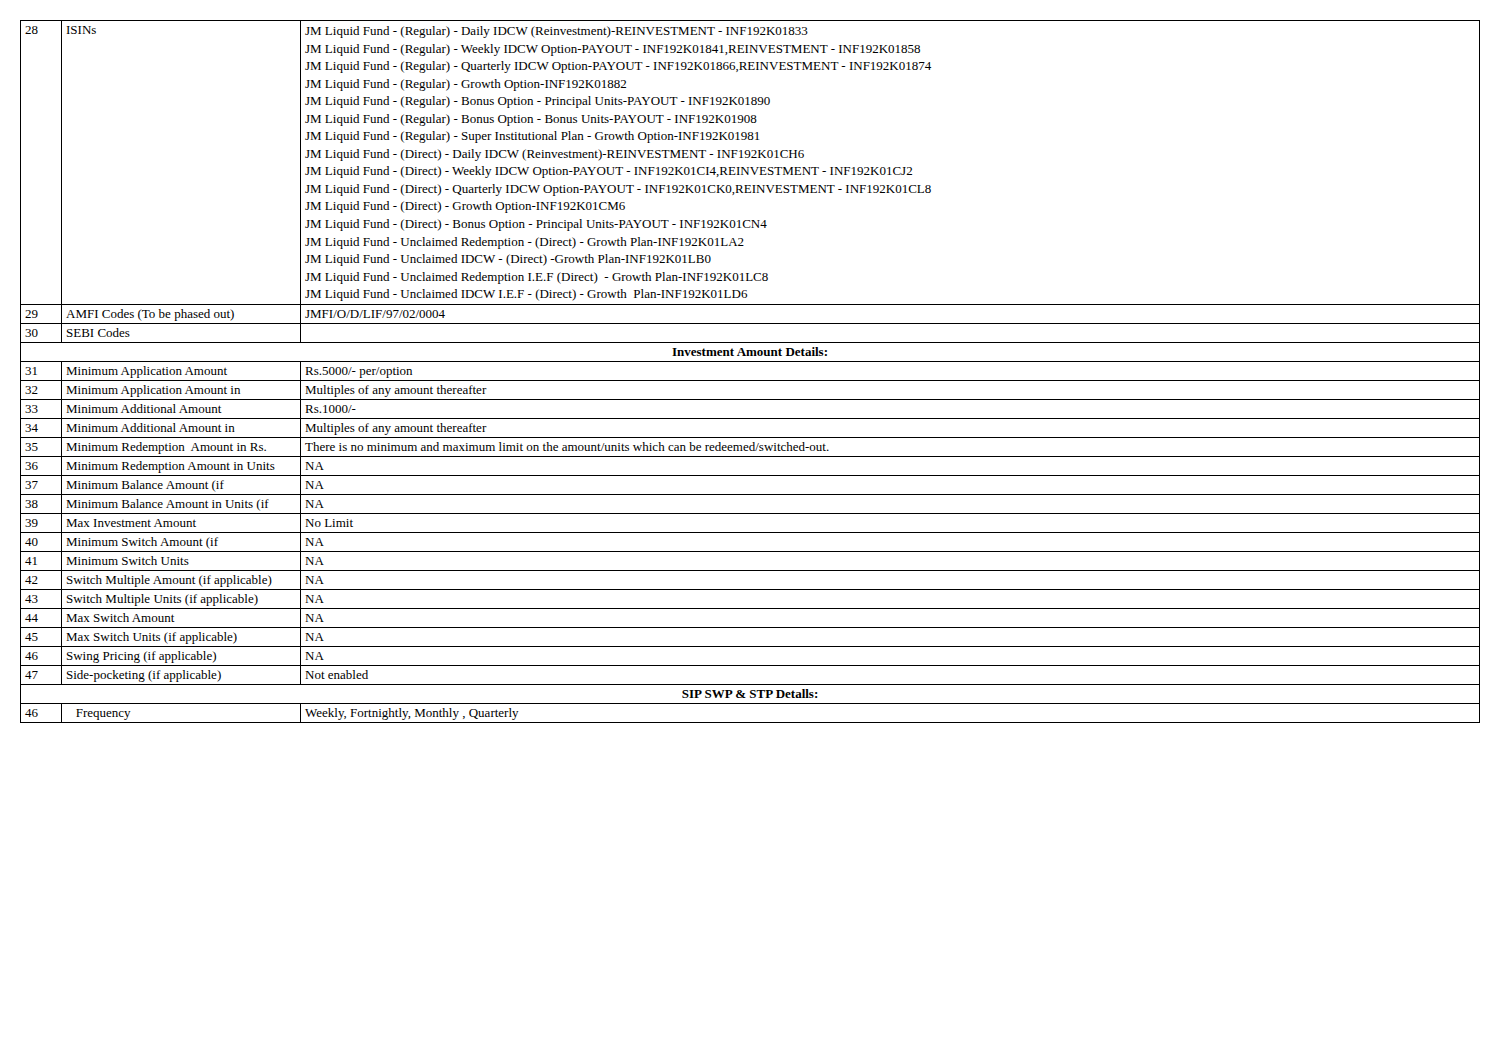| 28 | ISINs | JM Liquid Fund - (Regular) - Daily IDCW (Reinvestment)-REINVESTMENT - INF192K01833 JM Liquid Fund - (Regular) - Weekly IDCW Option-PAYOUT - INF192K01841,REINVESTMENT - INF192K01858 JM Liquid Fund - (Regular) - Quarterly IDCW Option-PAYOUT - INF192K01866,REINVESTMENT - INF192K01874 JM Liquid Fund - (Regular) - Growth Option-INF192K01882 JM Liquid Fund - (Regular) - Bonus Option - Principal Units-PAYOUT - INF192K01890 JM Liquid Fund - (Regular) - Bonus Option - Bonus Units-PAYOUT - INF192K01908 JM Liquid Fund - (Regular) - Super Institutional Plan - Growth Option-INF192K01981 JM Liquid Fund - (Direct) - Daily IDCW (Reinvestment)-REINVESTMENT - INF192K01CH6 JM Liquid Fund - (Direct) - Weekly IDCW Option-PAYOUT - INF192K01CI4,REINVESTMENT - INF192K01CJ2 JM Liquid Fund - (Direct) - Quarterly IDCW Option-PAYOUT - INF192K01CK0,REINVESTMENT - INF192K01CL8 JM Liquid Fund - (Direct) - Growth Option-INF192K01CM6 JM Liquid Fund - (Direct) - Bonus Option - Principal Units-PAYOUT - INF192K01CN4 JM Liquid Fund - Unclaimed Redemption - (Direct) - Growth Plan-INF192K01LA2 JM Liquid Fund - Unclaimed IDCW - (Direct) -Growth Plan-INF192K01LB0 JM Liquid Fund - Unclaimed Redemption I.E.F (Direct) - Growth Plan-INF192K01LC8 JM Liquid Fund - Unclaimed IDCW I.E.F - (Direct) - Growth Plan-INF192K01LD6 |
| 29 | AMFI Codes (To be phased out) | JMFI/O/D/LIF/97/02/0004 |
| 30 | SEBI Codes | |
| Investment Amount Details: |
| 31 | Minimum Application Amount | Rs.5000/- per/option |
| 32 | Minimum Application Amount in | Multiples of any amount thereafter |
| 33 | Minimum Additional Amount | Rs.1000/- |
| 34 | Minimum Additional Amount in | Multiples of any amount thereafter |
| 35 | Minimum Redemption Amount in Rs. | There is no minimum and maximum limit on the amount/units which can be redeemed/switched-out. |
| 36 | Minimum Redemption Amount in Units | NA |
| 37 | Minimum Balance Amount (if | NA |
| 38 | Minimum Balance Amount in Units (if | NA |
| 39 | Max Investment Amount | No Limit |
| 40 | Minimum Switch Amount (if | NA |
| 41 | Minimum Switch Units | NA |
| 42 | Switch Multiple Amount (if applicable) | NA |
| 43 | Switch Multiple Units (if applicable) | NA |
| 44 | Max Switch Amount | NA |
| 45 | Max Switch Units (if applicable) | NA |
| 46 | Swing Pricing (if applicable) | NA |
| 47 | Side-pocketing (if applicable) | Not enabled |
| SIP SWP & STP Detalls: |
| 46 | Frequency | Weekly, Fortnightly, Monthly , Quarterly |